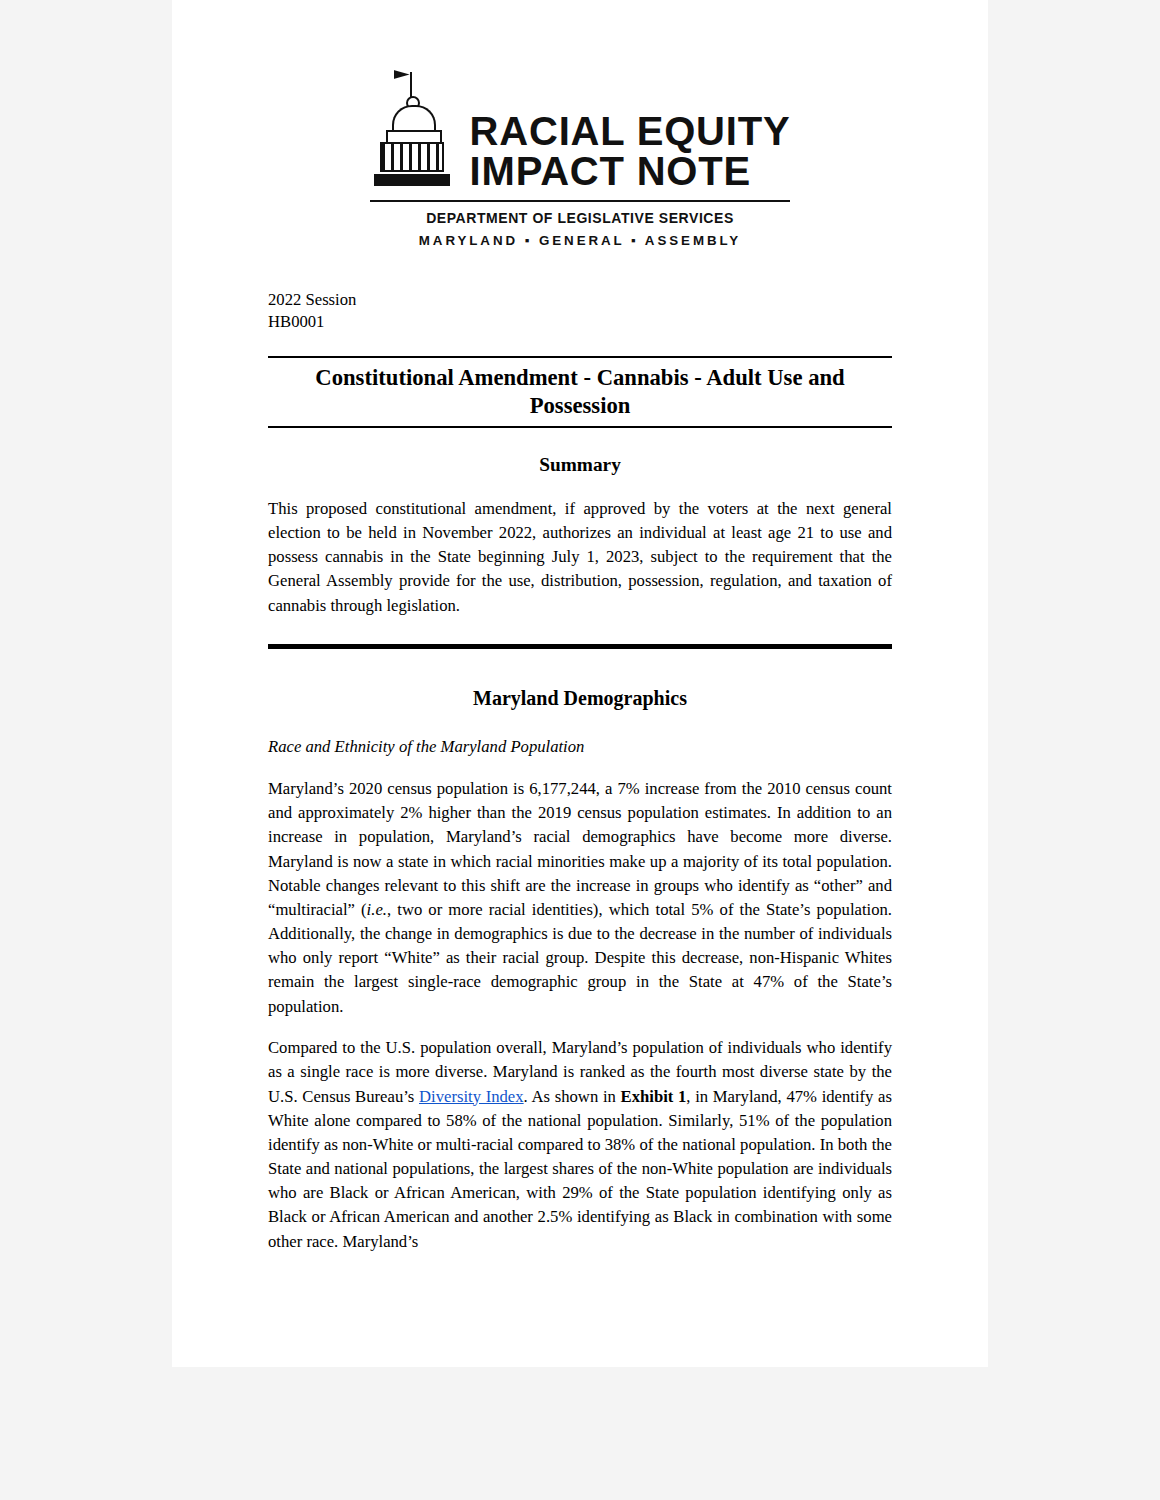RACIAL EQUITY IMPACT NOTE
DEPARTMENT OF LEGISLATIVE SERVICES MARYLAND ▪ GENERAL ▪ ASSEMBLY
2022 Session
HB0001
Constitutional Amendment - Cannabis - Adult Use and Possession
Summary
This proposed constitutional amendment, if approved by the voters at the next general election to be held in November 2022, authorizes an individual at least age 21 to use and possess cannabis in the State beginning July 1, 2023, subject to the requirement that the General Assembly provide for the use, distribution, possession, regulation, and taxation of cannabis through legislation.
Maryland Demographics
Race and Ethnicity of the Maryland Population
Maryland’s 2020 census population is 6,177,244, a 7% increase from the 2010 census count and approximately 2% higher than the 2019 census population estimates. In addition to an increase in population, Maryland’s racial demographics have become more diverse. Maryland is now a state in which racial minorities make up a majority of its total population. Notable changes relevant to this shift are the increase in groups who identify as “other” and “multiracial” (i.e., two or more racial identities), which total 5% of the State’s population. Additionally, the change in demographics is due to the decrease in the number of individuals who only report “White” as their racial group. Despite this decrease, non-Hispanic Whites remain the largest single-race demographic group in the State at 47% of the State’s population.
Compared to the U.S. population overall, Maryland’s population of individuals who identify as a single race is more diverse. Maryland is ranked as the fourth most diverse state by the U.S. Census Bureau’s Diversity Index. As shown in Exhibit 1, in Maryland, 47% identify as White alone compared to 58% of the national population. Similarly, 51% of the population identify as non-White or multi-racial compared to 38% of the national population. In both the State and national populations, the largest shares of the non-White population are individuals who are Black or African American, with 29% of the State population identifying only as Black or African American and another 2.5% identifying as Black in combination with some other race. Maryland’s